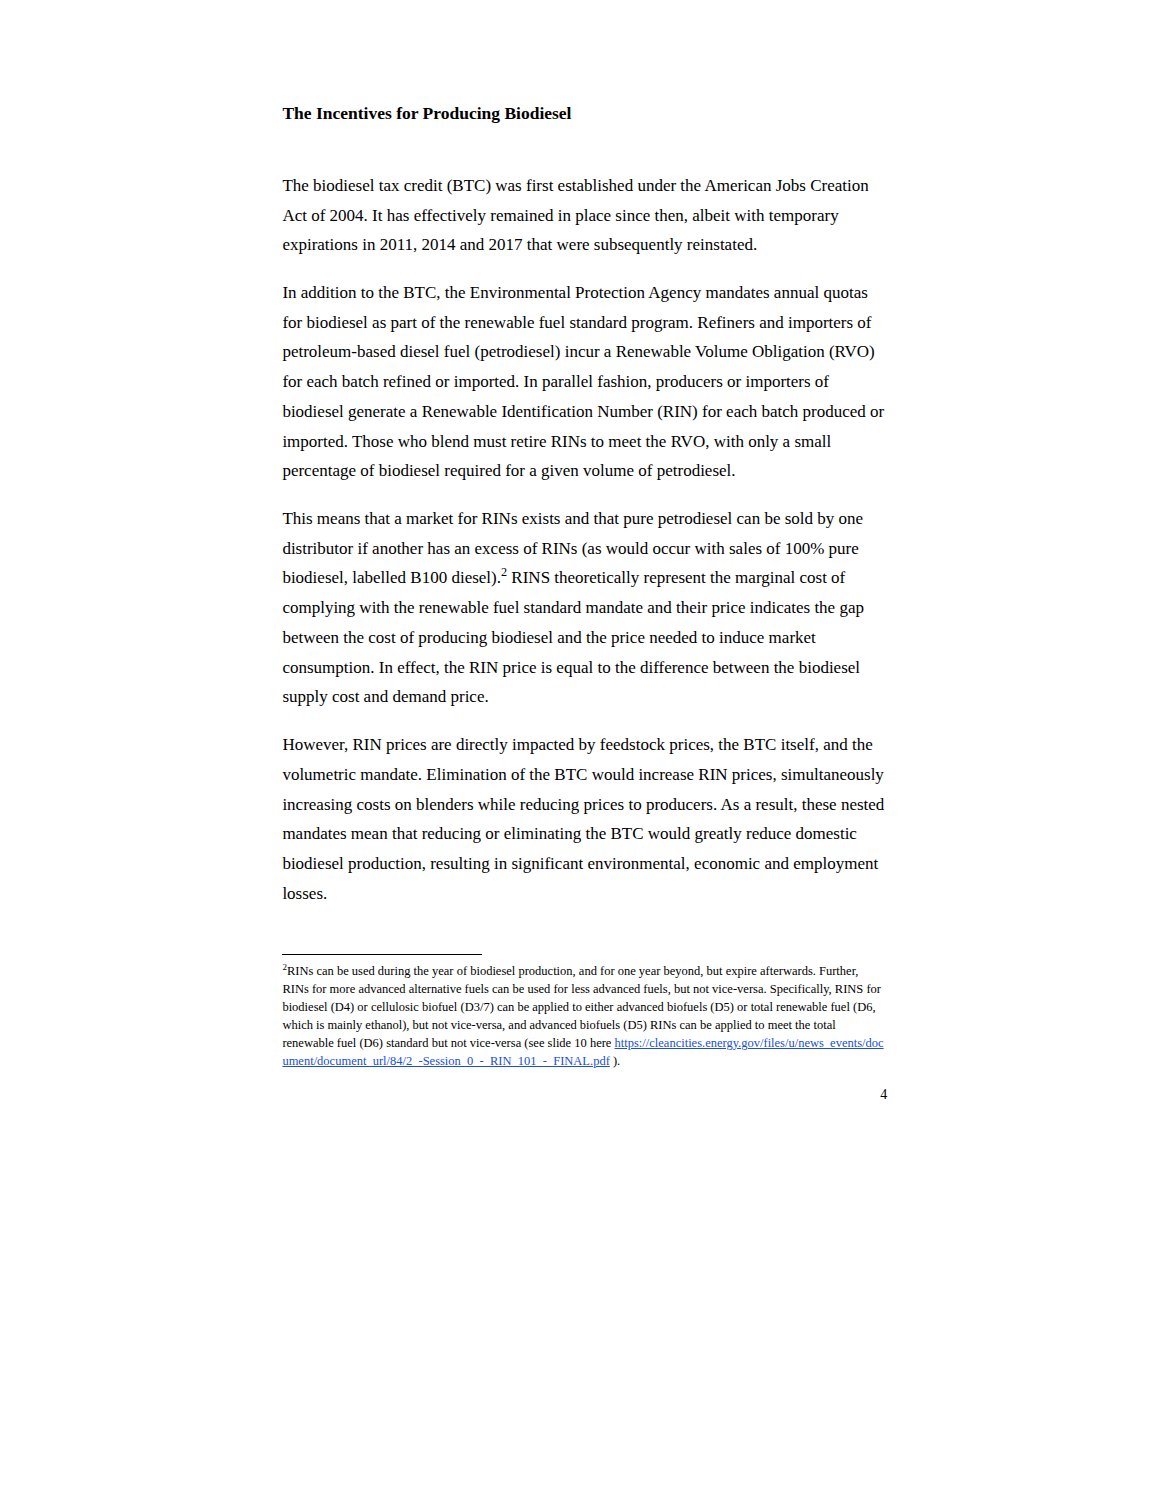The Incentives for Producing Biodiesel
The biodiesel tax credit (BTC) was first established under the American Jobs Creation Act of 2004. It has effectively remained in place since then, albeit with temporary expirations in 2011, 2014 and 2017 that were subsequently reinstated.
In addition to the BTC, the Environmental Protection Agency mandates annual quotas for biodiesel as part of the renewable fuel standard program. Refiners and importers of petroleum-based diesel fuel (petrodiesel) incur a Renewable Volume Obligation (RVO) for each batch refined or imported. In parallel fashion, producers or importers of biodiesel generate a Renewable Identification Number (RIN) for each batch produced or imported. Those who blend must retire RINs to meet the RVO, with only a small percentage of biodiesel required for a given volume of petrodiesel.
This means that a market for RINs exists and that pure petrodiesel can be sold by one distributor if another has an excess of RINs (as would occur with sales of 100% pure biodiesel, labelled B100 diesel).2 RINS theoretically represent the marginal cost of complying with the renewable fuel standard mandate and their price indicates the gap between the cost of producing biodiesel and the price needed to induce market consumption. In effect, the RIN price is equal to the difference between the biodiesel supply cost and demand price.
However, RIN prices are directly impacted by feedstock prices, the BTC itself, and the volumetric mandate. Elimination of the BTC would increase RIN prices, simultaneously increasing costs on blenders while reducing prices to producers. As a result, these nested mandates mean that reducing or eliminating the BTC would greatly reduce domestic biodiesel production, resulting in significant environmental, economic and employment losses.
2RINs can be used during the year of biodiesel production, and for one year beyond, but expire afterwards. Further, RINs for more advanced alternative fuels can be used for less advanced fuels, but not vice-versa. Specifically, RINS for biodiesel (D4) or cellulosic biofuel (D3/7) can be applied to either advanced biofuels (D5) or total renewable fuel (D6, which is mainly ethanol), but not vice-versa, and advanced biofuels (D5) RINs can be applied to meet the total renewable fuel (D6) standard but not vice-versa (see slide 10 here https://cleancities.energy.gov/files/u/news_events/document/document_url/84/2_-Session_0_-_RIN_101_-_FINAL.pdf ).
4